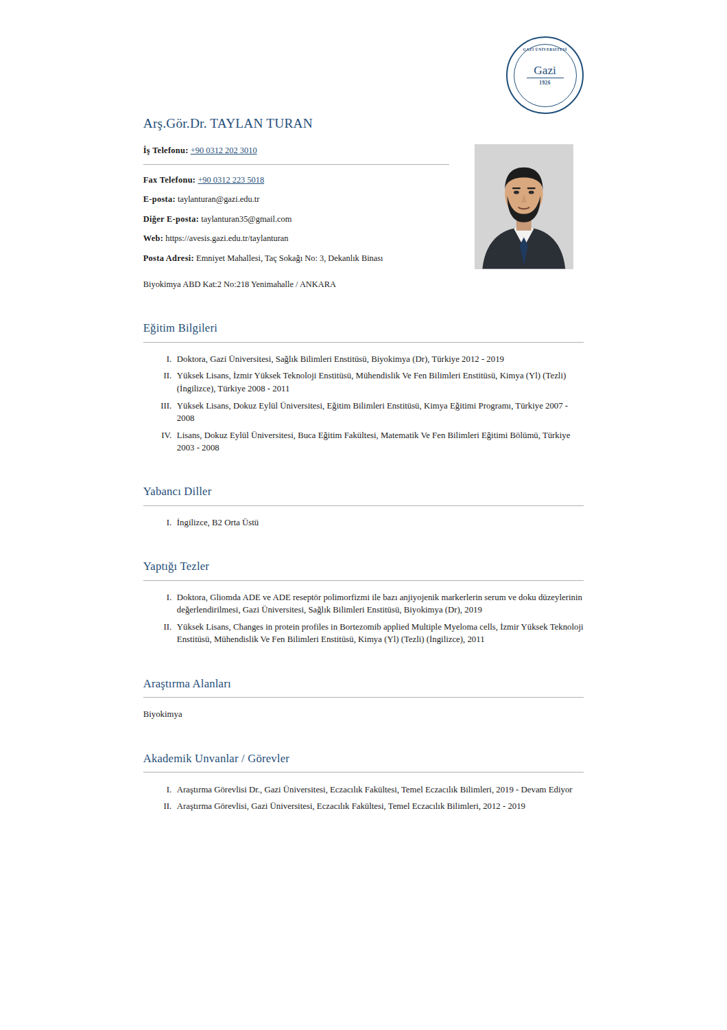GAZİ ÜNİVERSİTESİ
Gazi
1926
Arş.Gör.Dr. TAYLAN TURAN
İş Telefonu: +90 0312 202 3010
Fax Telefonu: +90 0312 223 5018
E-posta: taylanturan@gazi.edu.tr
Diğer E-posta: taylanturan35@gmail.com
Web: https://avesis.gazi.edu.tr/taylanturan
Posta Adresi: Emniyet Mahallesi, Taç Sokağı No: 3, Dekanlık Binası
Biyokimya ABD Kat:2 No:218 Yenimahalle / ANKARA
Eğitim Bilgileri
Doktora, Gazi Üniversitesi, Sağlık Bilimleri Enstitüsü, Biyokimya (Dr), Türkiye 2012 - 2019
Yüksek Lisans, İzmir Yüksek Teknoloji Enstitüsü, Mühendislik Ve Fen Bilimleri Enstitüsü, Kimya (Yl) (Tezli) (İngilizce), Türkiye 2008 - 2011
Yüksek Lisans, Dokuz Eylül Üniversitesi, Eğitim Bilimleri Enstitüsü, Kimya Eğitimi Programı, Türkiye 2007 - 2008
Lisans, Dokuz Eylül Üniversitesi, Buca Eğitim Fakültesi, Matematik Ve Fen Bilimleri Eğitimi Bölümü, Türkiye 2003 - 2008
Yabancı Diller
İngilizce, B2 Orta Üstü
Yaptığı Tezler
Doktora, Gliomda ADE ve ADE reseptör polimorfizmi ile bazı anjiyojenik markerlerin serum ve doku düzeylerinin değerlendirilmesi, Gazi Üniversitesi, Sağlık Bilimleri Enstitüsü, Biyokimya (Dr), 2019
Yüksek Lisans, Changes in protein profiles in Bortezomib applied Multiple Myeloma cells, İzmir Yüksek Teknoloji Enstitüsü, Mühendislik Ve Fen Bilimleri Enstitüsü, Kimya (Yl) (Tezli) (İngilizce), 2011
Araştırma Alanları
Biyokimya
Akademik Unvanlar / Görevler
Araştırma Görevlisi Dr., Gazi Üniversitesi, Eczacılık Fakültesi, Temel Eczacılık Bilimleri, 2019 - Devam Ediyor
Araştırma Görevlisi, Gazi Üniversitesi, Eczacılık Fakültesi, Temel Eczacılık Bilimleri, 2012 - 2019